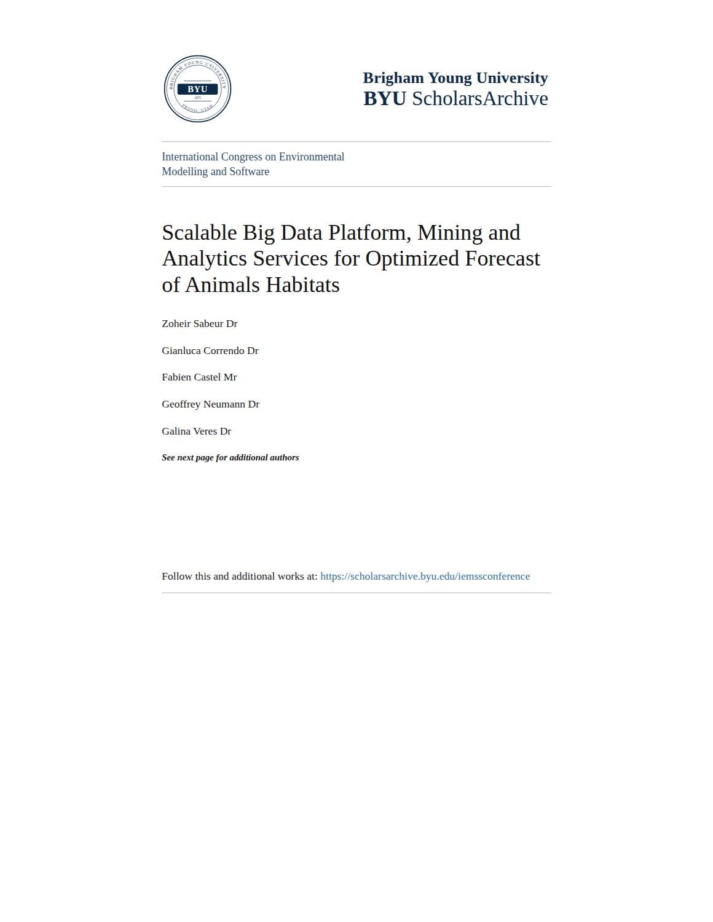BRIGHAM YOUNG UNIVERSITY PROVO, UTAH BYU 1875
Brigham Young University
BYU ScholarsArchive
International Congress on Environmental
Modelling and Software
Scalable Big Data Platform, Mining and Analytics Services for Optimized Forecast of Animals Habitats
Zoheir Sabeur Dr
Gianluca Correndo Dr
Fabien Castel Mr
Geoffrey Neumann Dr
Galina Veres Dr
See next page for additional authors
Follow this and additional works at: https://scholarsarchive.byu.edu/iemssconference